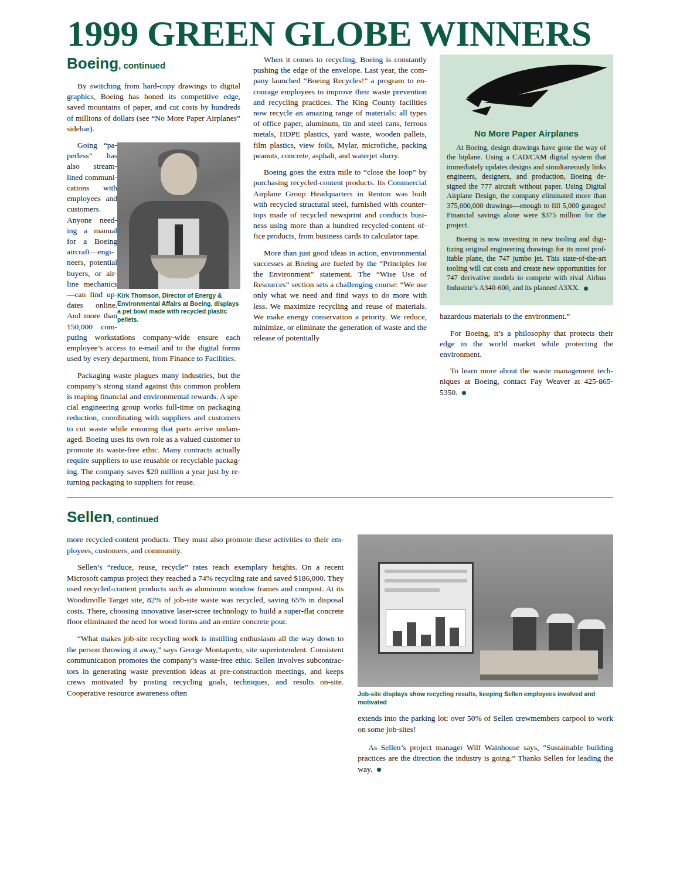1999 GREEN GLOBE WINNERS
Boeing, continued
By switching from hard-copy drawings to digital graphics, Boeing has honed its competitive edge, saved mountains of paper, and cut costs by hundreds of millions of dollars (see “No More Paper Airplanes” sidebar).
Kirk Thomson, Director of Energy & Environmental Affairs at Boeing, displays a pet bowl made with recycled plastic pellets.
Going “paperless” has also streamlined communications with employees and customers. Anyone needing a manual for a Boeing aircraft—engineers, potential buyers, or airline mechanics—can find updates online. And more than 150,000 computing workstations company-wide ensure each employee’s access to e-mail and to the digital forms used by every department, from Finance to Facilities.
Packaging waste plagues many industries, but the company’s strong stand against this common problem is reaping financial and environmental rewards. A special engineering group works full-time on packaging reduction, coordinating with suppliers and customers to cut waste while ensuring that parts arrive undamaged. Boeing uses its own role as a valued customer to promote its waste-free ethic. Many contracts actually require suppliers to use reusable or recyclable packaging. The company saves $20 million a year just by returning packaging to suppliers for reuse.
When it comes to recycling, Boeing is constantly pushing the edge of the envelope. Last year, the company launched “Boeing Recycles!” a program to encourage employees to improve their waste prevention and recycling practices. The King County facilities now recycle an amazing range of materials: all types of office paper, aluminum, tin and steel cans, ferrous metals, HDPE plastics, yard waste, wooden pallets, film plastics, view foils, Mylar, microfiche, packing peanuts, concrete, asphalt, and waterjet slurry.
Boeing goes the extra mile to “close the loop” by purchasing recycled-content products. Its Commercial Airplane Group Headquarters in Renton was built with recycled structural steel, furnished with countertops made of recycled newsprint and conducts business using more than a hundred recycled-content office products, from business cards to calculator tape.
More than just good ideas in action, environmental successes at Boeing are fueled by the “Principles for the Environment” statement. The “Wise Use of Resources” section sets a challenging course: “We use only what we need and find ways to do more with less. We maximize recycling and reuse of materials. We make energy conservation a priority. We reduce, minimize, or eliminate the generation of waste and the release of potentially
No More Paper Airplanes
At Boeing, design drawings have gone the way of the biplane. Using a CAD/CAM digital system that immediately updates designs and simultaneously links engineers, designers, and production, Boeing designed the 777 aircraft without paper. Using Digital Airplane Design, the company eliminated more than 375,000,000 drawings—enough to fill 5,000 garages! Financial savings alone were $375 million for the project.
Boeing is now investing in new tooling and digitizing original engineering drawings for its most profitable plane, the 747 jumbo jet. This state-of-the-art tooling will cut costs and create new opportunities for 747 derivative models to compete with rival Airbus Industrie’s A340-600, and its planned A3XX.
hazardous materials to the environment.”
For Boeing, it’s a philosophy that protects their edge in the world market while protecting the environment.
To learn more about the waste management techniques at Boeing, contact Fay Weaver at 425-865-5350.
Sellen, continued
more recycled-content products. They must also promote these activities to their employees, customers, and community.
Sellen’s “reduce, reuse, recycle” rates reach exemplary heights. On a recent Microsoft campus project they reached a 74% recycling rate and saved $186,000. They used recycled-content products such as aluminum window frames and compost. At its Woodinville Target site, 82% of job-site waste was recycled, saving 65% in disposal costs. There, choosing innovative laser-scree technology to build a super-flat concrete floor eliminated the need for wood forms and an entire concrete pour.
“What makes job-site recycling work is instilling enthusiasm all the way down to the person throwing it away,” says George Montaperto, site superintendent. Consistent communication promotes the company’s waste-free ethic. Sellen involves subcontractors in generating waste prevention ideas at pre-construction meetings, and keeps crews motivated by posting recycling goals, techniques, and results on-site. Cooperative resource awareness often
Job-site displays show recycling results, keeping Sellen employees involved and motivated
extends into the parking lot: over 50% of Sellen crewmembers carpool to work on some job-sites!
As Sellen’s project manager Wilf Wainhouse says, “Sustainable building practices are the direction the industry is going.” Thanks Sellen for leading the way.